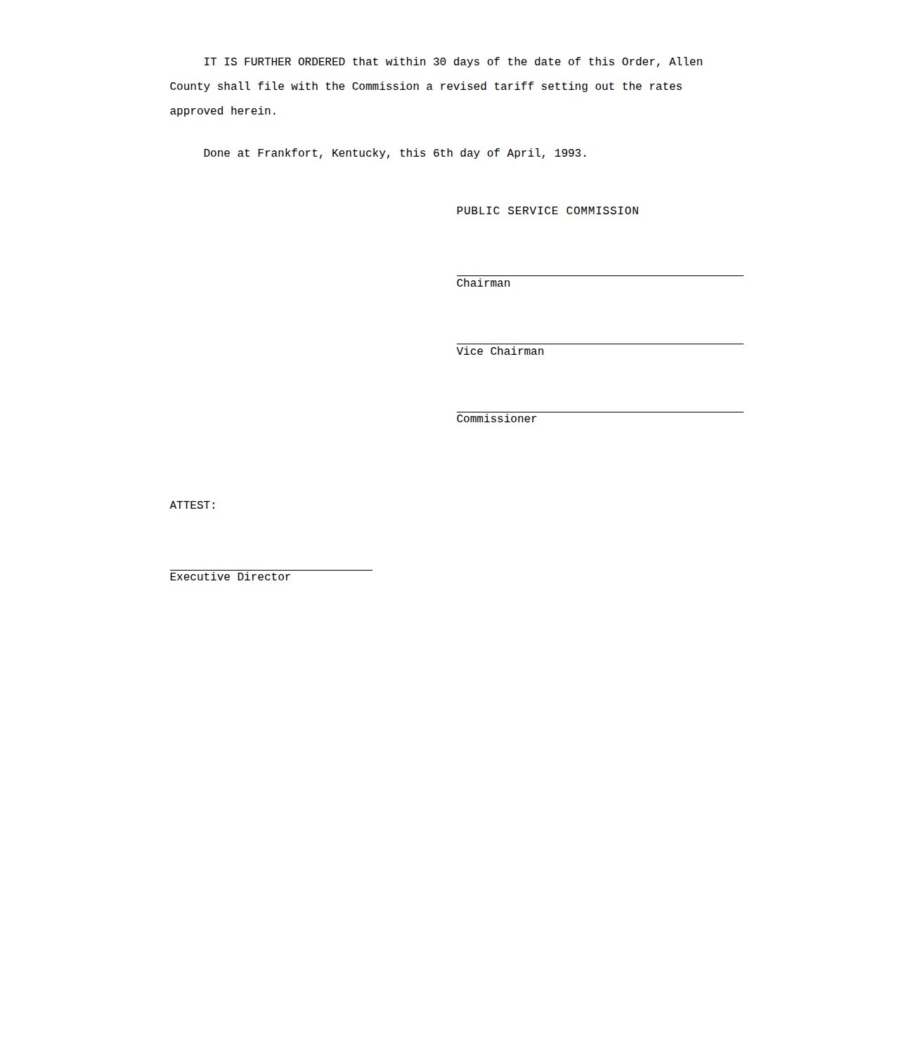IT IS FURTHER ORDERED that within 30 days of the date of this Order, Allen County shall file with the Commission a revised tariff setting out the rates approved herein.
Done at Frankfort, Kentucky, this 6th day of April, 1993.
PUBLIC SERVICE COMMISSION
Chairman
Vice Chairman
Commissioner
ATTEST:
Executive Director